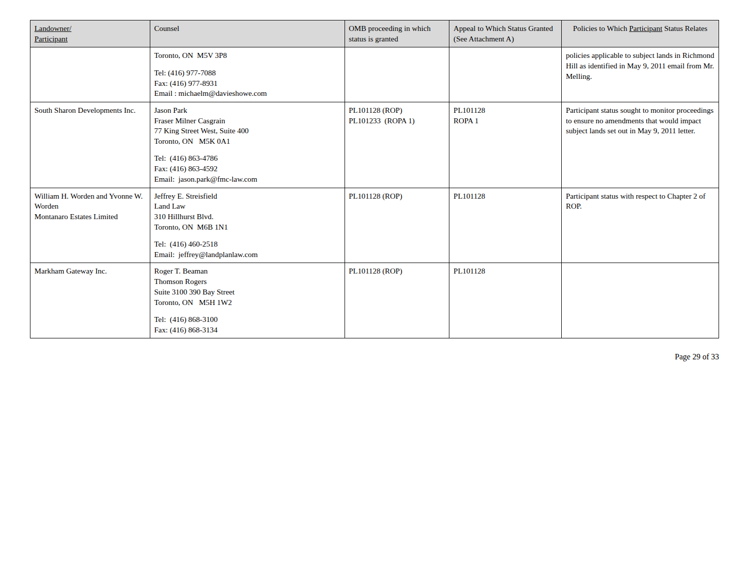| Landowner/ Participant | Counsel | OMB proceeding in which status is granted | Appeal to Which Status Granted (See Attachment A) | Policies to Which Participant Status Relates |
| --- | --- | --- | --- | --- |
| | Toronto, ON M5V 3P8 Tel: (416) 977-7088 Fax: (416) 977-8931 Email : michaelm@davieshowe.com | | | policies applicable to subject lands in Richmond Hill as identified in May 9, 2011 email from Mr. Melling. |
| South Sharon Developments Inc. | Jason Park Fraser Milner Casgrain 77 King Street West, Suite 400 Toronto, ON M5K 0A1 Tel: (416) 863-4786 Fax: (416) 863-4592 Email: jason.park@fmc-law.com | PL101128 (ROP) PL101233 (ROPA 1) | PL101128 ROPA 1 | Participant status sought to monitor proceedings to ensure no amendments that would impact subject lands set out in May 9, 2011 letter. |
| William H. Worden and Yvonne W. Worden Montanaro Estates Limited | Jeffrey E. Streisfield Land Law 310 Hillhurst Blvd. Toronto, ON M6B 1N1 Tel: (416) 460-2518 Email: jeffrey@landplanlaw.com | PL101128 (ROP) | PL101128 | Participant status with respect to Chapter 2 of ROP. |
| Markham Gateway Inc. | Roger T. Beaman Thomson Rogers Suite 3100 390 Bay Street Toronto, ON M5H 1W2 Tel: (416) 868-3100 Fax: (416) 868-3134 | PL101128 (ROP) | PL101128 | |
Page 29 of 33